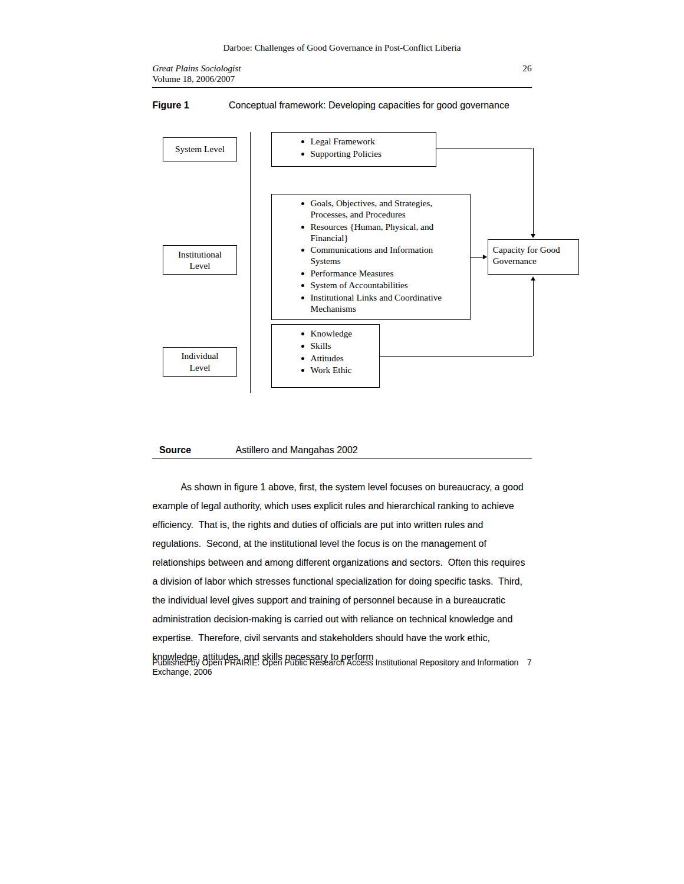Darboe: Challenges of Good Governance in Post-Conflict Liberia
Great Plains Sociologist
Volume 18, 2006/2007
26
Figure 1
Conceptual framework: Developing capacities for good governance
System Level
Legal Framework
Supporting Policies
Institutional
Level
Goals, Objectives, and Strategies, Processes, and Procedures
Resources {Human, Physical, and Financial}
Communications and Information Systems
Performance Measures
System of Accountabilities
Institutional Links and Coordinative Mechanisms
Individual
Level
Knowledge
Skills
Attitudes
Work Ethic
Capacity for Good Governance
Source
Astillero and Mangahas 2002
As shown in figure 1 above, first, the system level focuses on bureaucracy, a good example of legal authority, which uses explicit rules and hierarchical ranking to achieve efficiency. That is, the rights and duties of officials are put into written rules and regulations. Second, at the institutional level the focus is on the management of relationships between and among different organizations and sectors. Often this requires a division of labor which stresses functional specialization for doing specific tasks. Third, the individual level gives support and training of personnel because in a bureaucratic administration decision-making is carried out with reliance on technical knowledge and expertise. Therefore, civil servants and stakeholders should have the work ethic, knowledge, attitudes, and skills necessary to perform
Published by Open PRAIRIE: Open Public Research Access Institutional Repository and Information Exchange, 2006
7